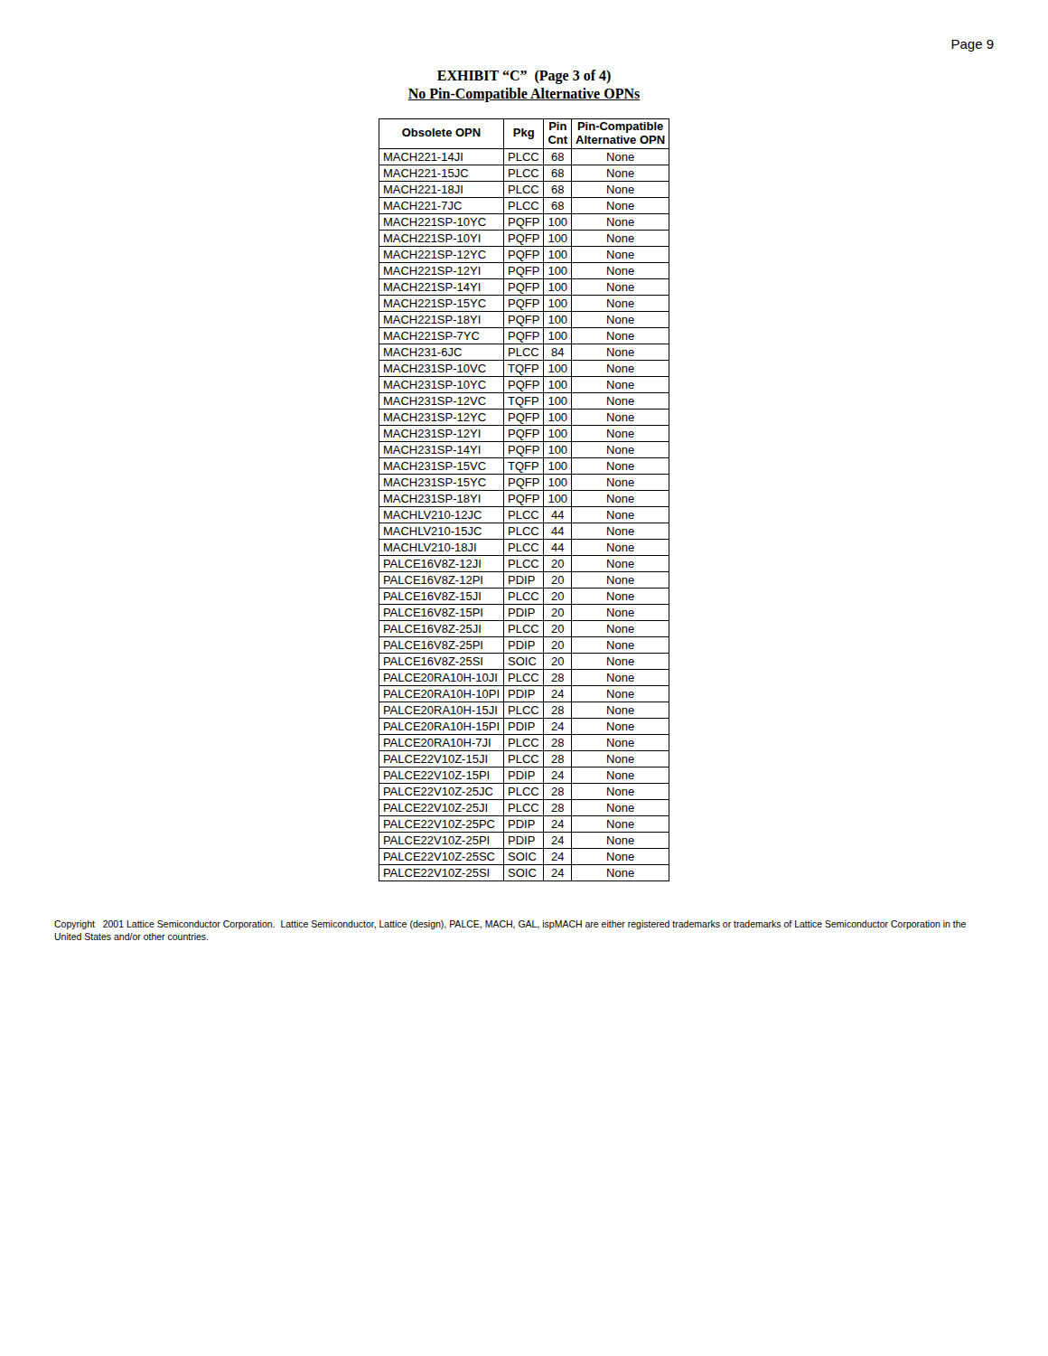Page 9
EXHIBIT “C” (Page 3 of 4)
No Pin-Compatible Alternative OPNs
| Obsolete OPN | Pkg | Pin Cnt | Pin-Compatible Alternative OPN |
| --- | --- | --- | --- |
| MACH221-14JI | PLCC | 68 | None |
| MACH221-15JC | PLCC | 68 | None |
| MACH221-18JI | PLCC | 68 | None |
| MACH221-7JC | PLCC | 68 | None |
| MACH221SP-10YC | PQFP | 100 | None |
| MACH221SP-10YI | PQFP | 100 | None |
| MACH221SP-12YC | PQFP | 100 | None |
| MACH221SP-12YI | PQFP | 100 | None |
| MACH221SP-14YI | PQFP | 100 | None |
| MACH221SP-15YC | PQFP | 100 | None |
| MACH221SP-18YI | PQFP | 100 | None |
| MACH221SP-7YC | PQFP | 100 | None |
| MACH231-6JC | PLCC | 84 | None |
| MACH231SP-10VC | TQFP | 100 | None |
| MACH231SP-10YC | PQFP | 100 | None |
| MACH231SP-12VC | TQFP | 100 | None |
| MACH231SP-12YC | PQFP | 100 | None |
| MACH231SP-12YI | PQFP | 100 | None |
| MACH231SP-14YI | PQFP | 100 | None |
| MACH231SP-15VC | TQFP | 100 | None |
| MACH231SP-15YC | PQFP | 100 | None |
| MACH231SP-18YI | PQFP | 100 | None |
| MACHLV210-12JC | PLCC | 44 | None |
| MACHLV210-15JC | PLCC | 44 | None |
| MACHLV210-18JI | PLCC | 44 | None |
| PALCE16V8Z-12JI | PLCC | 20 | None |
| PALCE16V8Z-12PI | PDIP | 20 | None |
| PALCE16V8Z-15JI | PLCC | 20 | None |
| PALCE16V8Z-15PI | PDIP | 20 | None |
| PALCE16V8Z-25JI | PLCC | 20 | None |
| PALCE16V8Z-25PI | PDIP | 20 | None |
| PALCE16V8Z-25SI | SOIC | 20 | None |
| PALCE20RA10H-10JI | PLCC | 28 | None |
| PALCE20RA10H-10PI | PDIP | 24 | None |
| PALCE20RA10H-15JI | PLCC | 28 | None |
| PALCE20RA10H-15PI | PDIP | 24 | None |
| PALCE20RA10H-7JI | PLCC | 28 | None |
| PALCE22V10Z-15JI | PLCC | 28 | None |
| PALCE22V10Z-15PI | PDIP | 24 | None |
| PALCE22V10Z-25JC | PLCC | 28 | None |
| PALCE22V10Z-25JI | PLCC | 28 | None |
| PALCE22V10Z-25PC | PDIP | 24 | None |
| PALCE22V10Z-25PI | PDIP | 24 | None |
| PALCE22V10Z-25SC | SOIC | 24 | None |
| PALCE22V10Z-25SI | SOIC | 24 | None |
Copyright 2001 Lattice Semiconductor Corporation. Lattice Semiconductor, Lattice (design), PALCE, MACH, GAL, ispMACH are either registered trademarks or trademarks of Lattice Semiconductor Corporation in the United States and/or other countries.